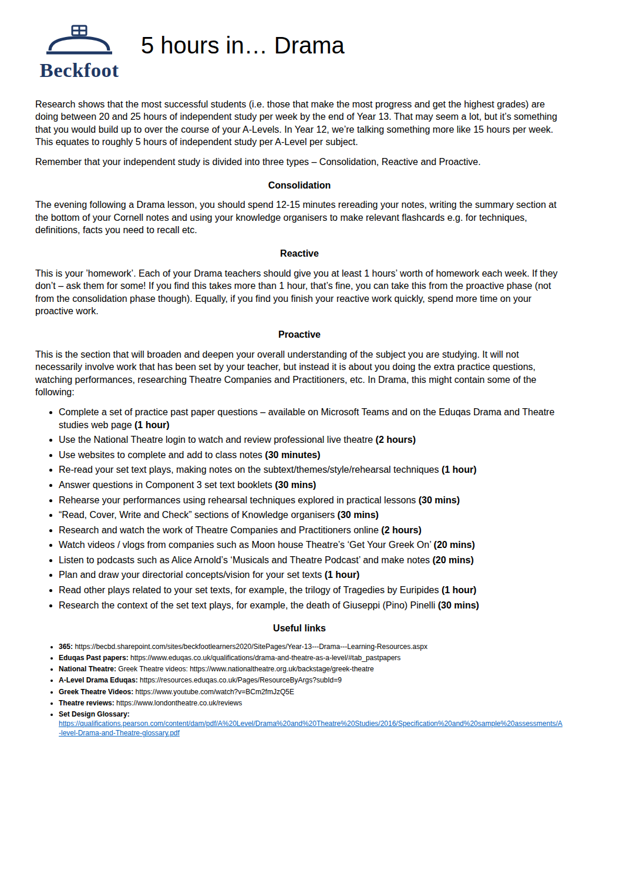Beckfoot
5 hours in… Drama
Research shows that the most successful students (i.e. those that make the most progress and get the highest grades) are doing between 20 and 25 hours of independent study per week by the end of Year 13. That may seem a lot, but it’s something that you would build up to over the course of your A-Levels. In Year 12, we’re talking something more like 15 hours per week. This equates to roughly 5 hours of independent study per A-Level per subject.
Remember that your independent study is divided into three types – Consolidation, Reactive and Proactive.
Consolidation
The evening following a Drama lesson, you should spend 12-15 minutes rereading your notes, writing the summary section at the bottom of your Cornell notes and using your knowledge organisers to make relevant flashcards e.g. for techniques, definitions, facts you need to recall etc.
Reactive
This is your ’homework’. Each of your Drama teachers should give you at least 1 hours’ worth of homework each week. If they don’t – ask them for some! If you find this takes more than 1 hour, that’s fine, you can take this from the proactive phase (not from the consolidation phase though). Equally, if you find you finish your reactive work quickly, spend more time on your proactive work.
Proactive
This is the section that will broaden and deepen your overall understanding of the subject you are studying. It will not necessarily involve work that has been set by your teacher, but instead it is about you doing the extra practice questions, watching performances, researching Theatre Companies and Practitioners, etc. In Drama, this might contain some of the following:
Complete a set of practice past paper questions – available on Microsoft Teams and on the Eduqas Drama and Theatre studies web page (1 hour)
Use the National Theatre login to watch and review professional live theatre (2 hours)
Use websites to complete and add to class notes (30 minutes)
Re-read your set text plays, making notes on the subtext/themes/style/rehearsal techniques (1 hour)
Answer questions in Component 3 set text booklets (30 mins)
Rehearse your performances using rehearsal techniques explored in practical lessons (30 mins)
“Read, Cover, Write and Check” sections of Knowledge organisers (30 mins)
Research and watch the work of Theatre Companies and Practitioners online (2 hours)
Watch videos / vlogs from companies such as Moon house Theatre’s ‘Get Your Greek On’ (20 mins)
Listen to podcasts such as Alice Arnold’s ‘Musicals and Theatre Podcast’ and make notes (20 mins)
Plan and draw your directorial concepts/vision for your set texts (1 hour)
Read other plays related to your set texts, for example, the trilogy of Tragedies by Euripides (1 hour)
Research the context of the set text plays, for example, the death of Giuseppi (Pino) Pinelli (30 mins)
Useful links
365: https://becbd.sharepoint.com/sites/beckfootlearners2020/SitePages/Year-13---Drama---Learning-Resources.aspx
Eduqas Past papers: https://www.eduqas.co.uk/qualifications/drama-and-theatre-as-a-level/#tab_pastpapers
National Theatre: Greek Theatre videos: https://www.nationaltheatre.org.uk/backstage/greek-theatre
A-Level Drama Eduqas: https://resources.eduqas.co.uk/Pages/ResourceByArgs?subId=9
Greek Theatre Videos: https://www.youtube.com/watch?v=BCm2fmJzQ5E
Theatre reviews: https://www.londontheatre.co.uk/reviews
Set Design Glossary:
https://qualifications.pearson.com/content/dam/pdf/A%20Level/Drama%20and%20Theatre%20Studies/2016/Specification%20and%20sample%20assessments/A-level-Drama-and-Theatre-glossary.pdf